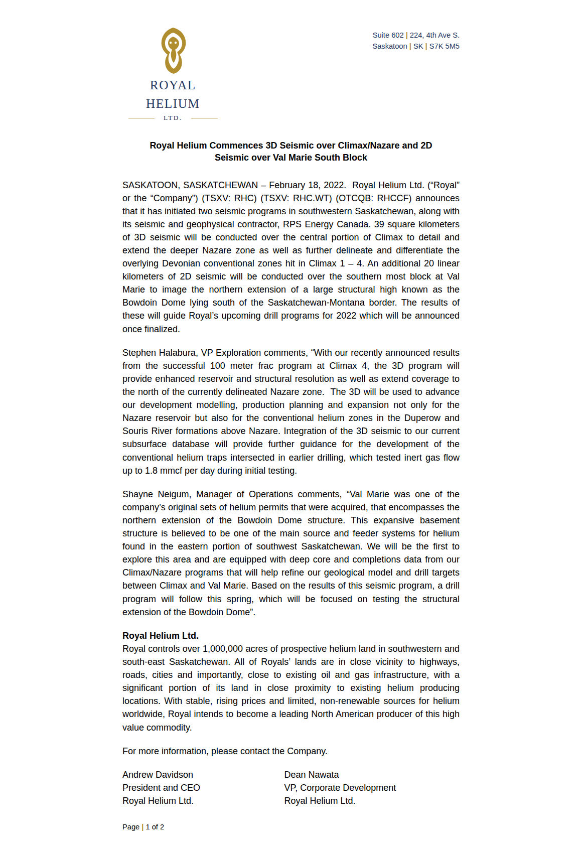ROYAL HELIUM
LTD.
Suite 602 | 224, 4th Ave S.
Saskatoon | SK | S7K 5M5
Royal Helium Commences 3D Seismic over Climax/Nazare and 2D Seismic over Val Marie South Block
SASKATOON, SASKATCHEWAN – February 18, 2022. Royal Helium Ltd. (“Royal” or the “Company”) (TSXV: RHC) (TSXV: RHC.WT) (OTCQB: RHCCF) announces that it has initiated two seismic programs in southwestern Saskatchewan, along with its seismic and geophysical contractor, RPS Energy Canada. 39 square kilometers of 3D seismic will be conducted over the central portion of Climax to detail and extend the deeper Nazare zone as well as further delineate and differentiate the overlying Devonian conventional zones hit in Climax 1 – 4. An additional 20 linear kilometers of 2D seismic will be conducted over the southern most block at Val Marie to image the northern extension of a large structural high known as the Bowdoin Dome lying south of the Saskatchewan-Montana border. The results of these will guide Royal’s upcoming drill programs for 2022 which will be announced once finalized.
Stephen Halabura, VP Exploration comments, “With our recently announced results from the successful 100 meter frac program at Climax 4, the 3D program will provide enhanced reservoir and structural resolution as well as extend coverage to the north of the currently delineated Nazare zone. The 3D will be used to advance our development modelling, production planning and expansion not only for the Nazare reservoir but also for the conventional helium zones in the Duperow and Souris River formations above Nazare. Integration of the 3D seismic to our current subsurface database will provide further guidance for the development of the conventional helium traps intersected in earlier drilling, which tested inert gas flow up to 1.8 mmcf per day during initial testing.
Shayne Neigum, Manager of Operations comments, “Val Marie was one of the company’s original sets of helium permits that were acquired, that encompasses the northern extension of the Bowdoin Dome structure. This expansive basement structure is believed to be one of the main source and feeder systems for helium found in the eastern portion of southwest Saskatchewan. We will be the first to explore this area and are equipped with deep core and completions data from our Climax/Nazare programs that will help refine our geological model and drill targets between Climax and Val Marie. Based on the results of this seismic program, a drill program will follow this spring, which will be focused on testing the structural extension of the Bowdoin Dome”.
Royal Helium Ltd.
Royal controls over 1,000,000 acres of prospective helium land in southwestern and south-east Saskatchewan. All of Royals’ lands are in close vicinity to highways, roads, cities and importantly, close to existing oil and gas infrastructure, with a significant portion of its land in close proximity to existing helium producing locations. With stable, rising prices and limited, non-renewable sources for helium worldwide, Royal intends to become a leading North American producer of this high value commodity.
For more information, please contact the Company.
| Andrew Davidson | Dean Nawata |
| President and CEO | VP, Corporate Development |
| Royal Helium Ltd. | Royal Helium Ltd. |
Page | 1 of 2